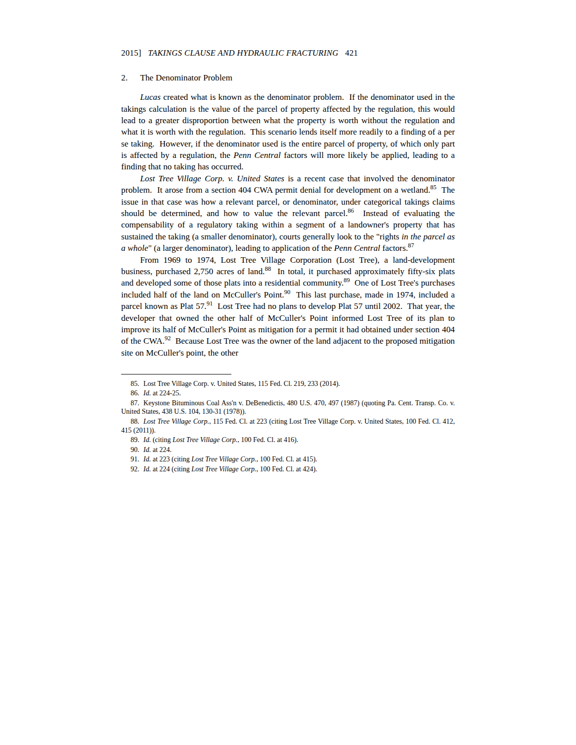2015] TAKINGS CLAUSE AND HYDRAULIC FRACTURING 421
2. The Denominator Problem
Lucas created what is known as the denominator problem. If the denominator used in the takings calculation is the value of the parcel of property affected by the regulation, this would lead to a greater disproportion between what the property is worth without the regulation and what it is worth with the regulation. This scenario lends itself more readily to a finding of a per se taking. However, if the denominator used is the entire parcel of property, of which only part is affected by a regulation, the Penn Central factors will more likely be applied, leading to a finding that no taking has occurred.
Lost Tree Village Corp. v. United States is a recent case that involved the denominator problem. It arose from a section 404 CWA permit denial for development on a wetland.85 The issue in that case was how a relevant parcel, or denominator, under categorical takings claims should be determined, and how to value the relevant parcel.86 Instead of evaluating the compensability of a regulatory taking within a segment of a landowner's property that has sustained the taking (a smaller denominator), courts generally look to the "rights in the parcel as a whole" (a larger denominator), leading to application of the Penn Central factors.87
From 1969 to 1974, Lost Tree Village Corporation (Lost Tree), a land-development business, purchased 2,750 acres of land.88 In total, it purchased approximately fifty-six plats and developed some of those plats into a residential community.89 One of Lost Tree's purchases included half of the land on McCuller's Point.90 This last purchase, made in 1974, included a parcel known as Plat 57.91 Lost Tree had no plans to develop Plat 57 until 2002. That year, the developer that owned the other half of McCuller's Point informed Lost Tree of its plan to improve its half of McCuller's Point as mitigation for a permit it had obtained under section 404 of the CWA.92 Because Lost Tree was the owner of the land adjacent to the proposed mitigation site on McCuller's point, the other
85. Lost Tree Village Corp. v. United States, 115 Fed. Cl. 219, 233 (2014).
86. Id. at 224-25.
87. Keystone Bituminous Coal Ass'n v. DeBenedictis, 480 U.S. 470, 497 (1987) (quoting Pa. Cent. Transp. Co. v. United States, 438 U.S. 104, 130-31 (1978)).
88. Lost Tree Village Corp., 115 Fed. Cl. at 223 (citing Lost Tree Village Corp. v. United States, 100 Fed. Cl. 412, 415 (2011)).
89. Id. (citing Lost Tree Village Corp., 100 Fed. Cl. at 416).
90. Id. at 224.
91. Id. at 223 (citing Lost Tree Village Corp., 100 Fed. Cl. at 415).
92. Id. at 224 (citing Lost Tree Village Corp., 100 Fed. Cl. at 424).